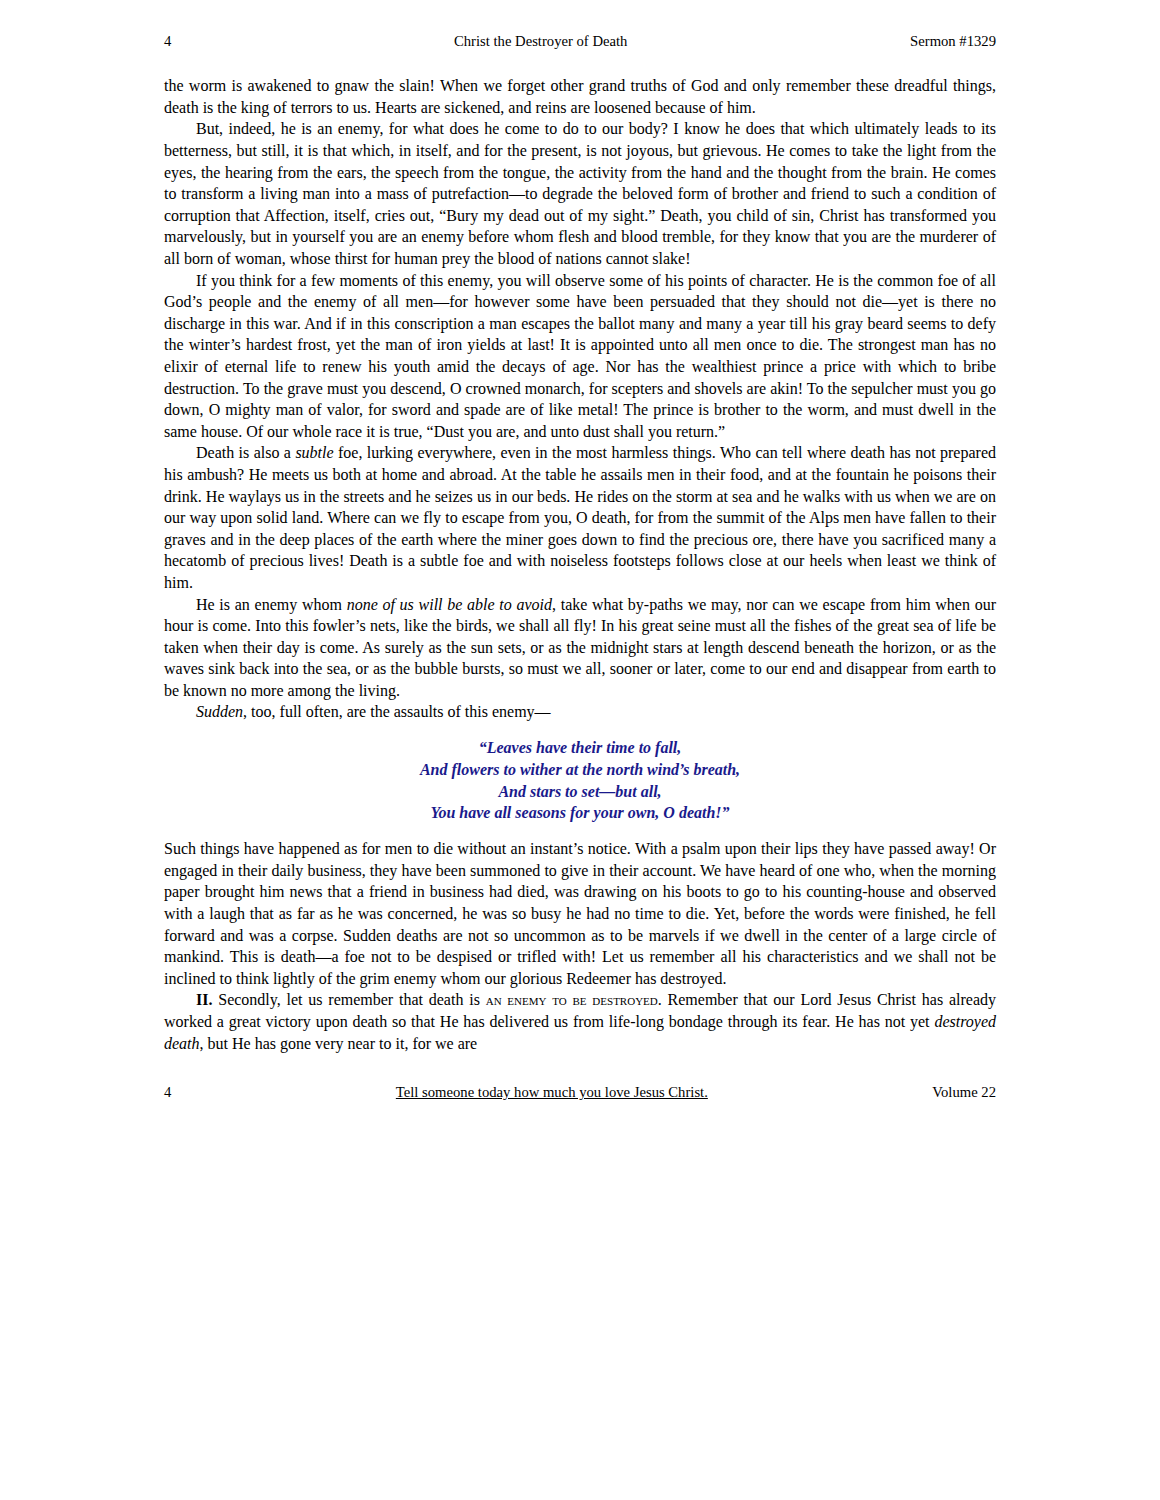4 Christ the Destroyer of Death Sermon #1329
the worm is awakened to gnaw the slain! When we forget other grand truths of God and only remember these dreadful things, death is the king of terrors to us. Hearts are sickened, and reins are loosened because of him.
But, indeed, he is an enemy, for what does he come to do to our body? I know he does that which ultimately leads to its betterness, but still, it is that which, in itself, and for the present, is not joyous, but grievous. He comes to take the light from the eyes, the hearing from the ears, the speech from the tongue, the activity from the hand and the thought from the brain. He comes to transform a living man into a mass of putrefaction—to degrade the beloved form of brother and friend to such a condition of corruption that Affection, itself, cries out, “Bury my dead out of my sight.” Death, you child of sin, Christ has transformed you marvelously, but in yourself you are an enemy before whom flesh and blood tremble, for they know that you are the murderer of all born of woman, whose thirst for human prey the blood of nations cannot slake!
If you think for a few moments of this enemy, you will observe some of his points of character. He is the common foe of all God’s people and the enemy of all men—for however some have been persuaded that they should not die—yet is there no discharge in this war. And if in this conscription a man escapes the ballot many and many a year till his gray beard seems to defy the winter’s hardest frost, yet the man of iron yields at last! It is appointed unto all men once to die. The strongest man has no elixir of eternal life to renew his youth amid the decays of age. Nor has the wealthiest prince a price with which to bribe destruction. To the grave must you descend, O crowned monarch, for scepters and shovels are akin! To the sepulcher must you go down, O mighty man of valor, for sword and spade are of like metal! The prince is brother to the worm, and must dwell in the same house. Of our whole race it is true, “Dust you are, and unto dust shall you return.”
Death is also a subtle foe, lurking everywhere, even in the most harmless things. Who can tell where death has not prepared his ambush? He meets us both at home and abroad. At the table he assails men in their food, and at the fountain he poisons their drink. He waylays us in the streets and he seizes us in our beds. He rides on the storm at sea and he walks with us when we are on our way upon solid land. Where can we fly to escape from you, O death, for from the summit of the Alps men have fallen to their graves and in the deep places of the earth where the miner goes down to find the precious ore, there have you sacrificed many a hecatomb of precious lives! Death is a subtle foe and with noiseless footsteps follows close at our heels when least we think of him.
He is an enemy whom none of us will be able to avoid, take what by-paths we may, nor can we escape from him when our hour is come. Into this fowler’s nets, like the birds, we shall all fly! In his great seine must all the fishes of the great sea of life be taken when their day is come. As surely as the sun sets, or as the midnight stars at length descend beneath the horizon, or as the waves sink back into the sea, or as the bubble bursts, so must we all, sooner or later, come to our end and disappear from earth to be known no more among the living.
Sudden, too, full often, are the assaults of this enemy—
“Leaves have their time to fall,
And flowers to wither at the north wind’s breath,
And stars to set—but all,
You have all seasons for your own, O death!”
Such things have happened as for men to die without an instant’s notice. With a psalm upon their lips they have passed away! Or engaged in their daily business, they have been summoned to give in their account. We have heard of one who, when the morning paper brought him news that a friend in business had died, was drawing on his boots to go to his counting-house and observed with a laugh that as far as he was concerned, he was so busy he had no time to die. Yet, before the words were finished, he fell forward and was a corpse. Sudden deaths are not so uncommon as to be marvels if we dwell in the center of a large circle of mankind. This is death—a foe not to be despised or trifled with! Let us remember all his characteristics and we shall not be inclined to think lightly of the grim enemy whom our glorious Redeemer has destroyed.
II. Secondly, let us remember that death is an enemy to be destroyed. Remember that our Lord Jesus Christ has already worked a great victory upon death so that He has delivered us from life-long bondage through its fear. He has not yet destroyed death, but He has gone very near to it, for we are
4 Tell someone today how much you love Jesus Christ. Volume 22